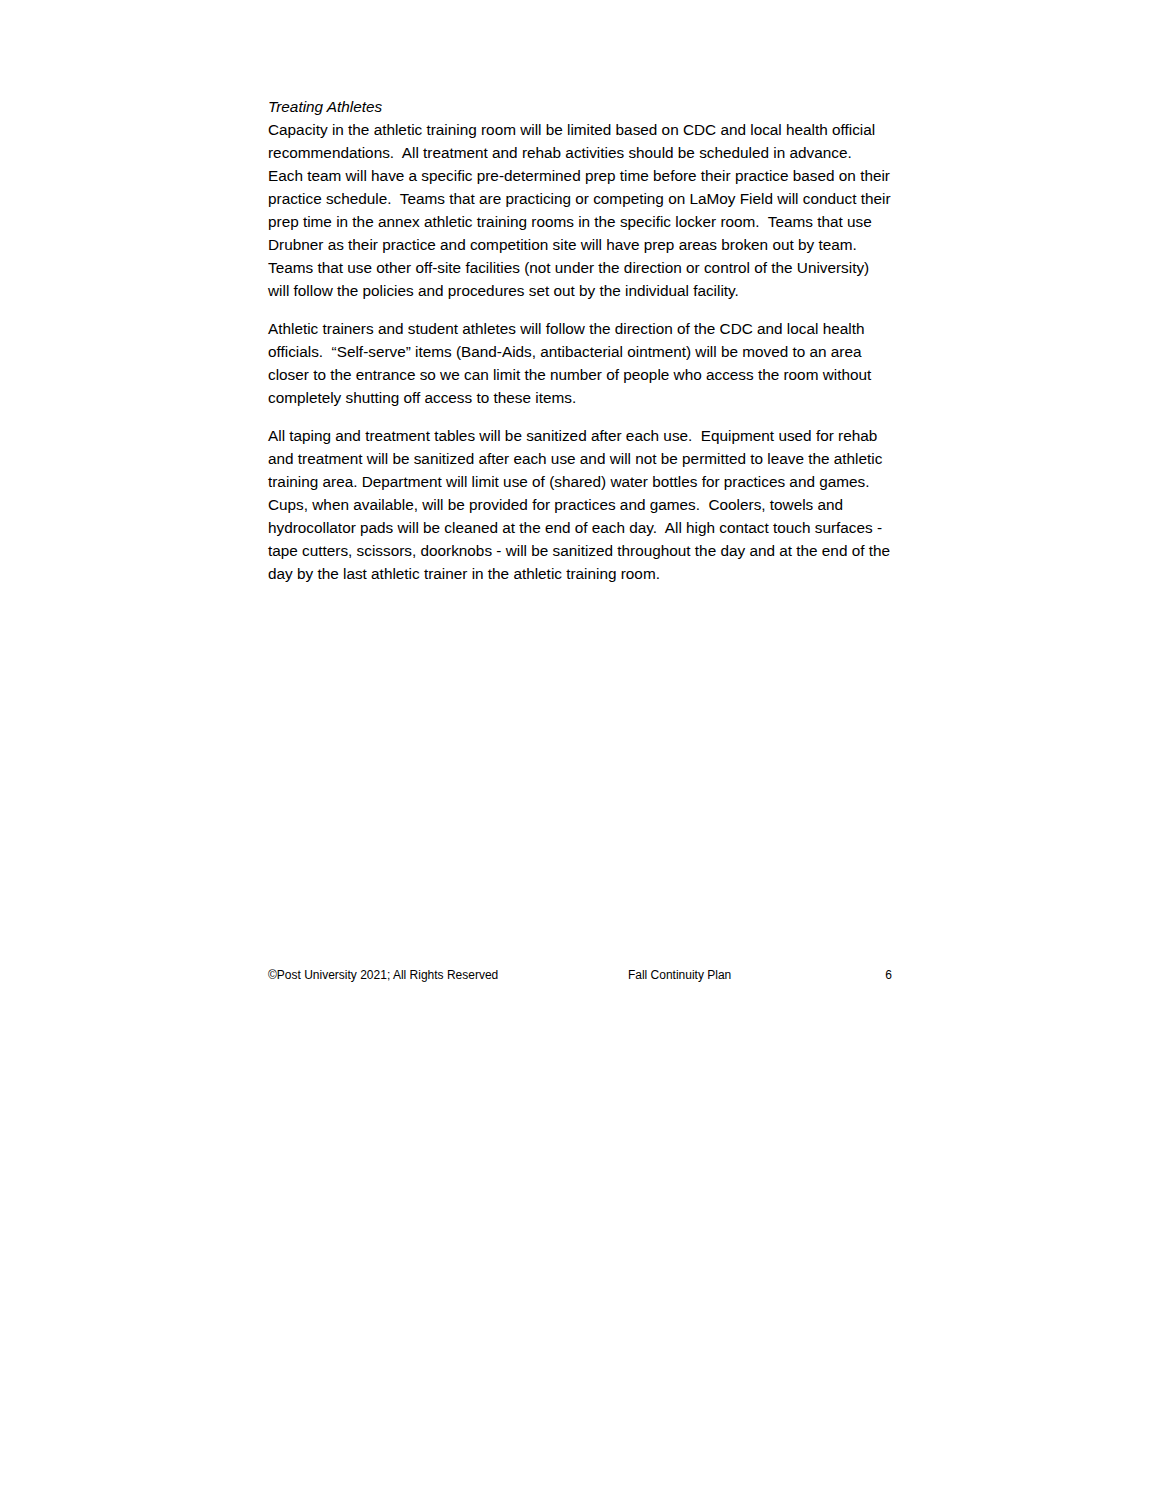Treating Athletes
Capacity in the athletic training room will be limited based on CDC and local health official recommendations. All treatment and rehab activities should be scheduled in advance. Each team will have a specific pre-determined prep time before their practice based on their practice schedule. Teams that are practicing or competing on LaMoy Field will conduct their prep time in the annex athletic training rooms in the specific locker room. Teams that use Drubner as their practice and competition site will have prep areas broken out by team. Teams that use other off-site facilities (not under the direction or control of the University) will follow the policies and procedures set out by the individual facility.
Athletic trainers and student athletes will follow the direction of the CDC and local health officials. “Self-serve” items (Band-Aids, antibacterial ointment) will be moved to an area closer to the entrance so we can limit the number of people who access the room without completely shutting off access to these items.
All taping and treatment tables will be sanitized after each use. Equipment used for rehab and treatment will be sanitized after each use and will not be permitted to leave the athletic training area. Department will limit use of (shared) water bottles for practices and games. Cups, when available, will be provided for practices and games. Coolers, towels and hydrocollator pads will be cleaned at the end of each day. All high contact touch surfaces - tape cutters, scissors, doorknobs - will be sanitized throughout the day and at the end of the day by the last athletic trainer in the athletic training room.
©Post University 2021; All Rights Reserved Fall Continuity Plan 6